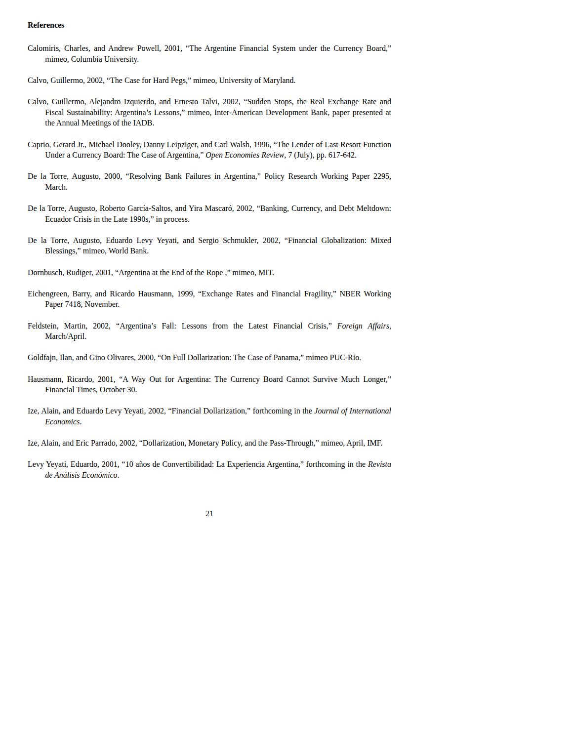References
Calomiris, Charles, and Andrew Powell, 2001, “The Argentine Financial System under the Currency Board,” mimeo, Columbia University.
Calvo, Guillermo, 2002, “The Case for Hard Pegs,” mimeo, University of Maryland.
Calvo, Guillermo, Alejandro Izquierdo, and Ernesto Talvi, 2002, “Sudden Stops, the Real Exchange Rate and Fiscal Sustainability: Argentina’s Lessons,” mimeo, Inter-American Development Bank, paper presented at the Annual Meetings of the IADB.
Caprio, Gerard Jr., Michael Dooley, Danny Leipziger, and Carl Walsh, 1996, “The Lender of Last Resort Function Under a Currency Board: The Case of Argentina,” Open Economies Review, 7 (July), pp. 617-642.
De la Torre, Augusto, 2000, “Resolving Bank Failures in Argentina,” Policy Research Working Paper 2295, March.
De la Torre, Augusto, Roberto García-Saltos, and Yira Mascaró, 2002, “Banking, Currency, and Debt Meltdown: Ecuador Crisis in the Late 1990s,” in process.
De la Torre, Augusto, Eduardo Levy Yeyati, and Sergio Schmukler, 2002, “Financial Globalization: Mixed Blessings,” mimeo, World Bank.
Dornbusch, Rudiger, 2001, “Argentina at the End of the Rope ,” mimeo, MIT.
Eichengreen, Barry, and Ricardo Hausmann, 1999, “Exchange Rates and Financial Fragility,” NBER Working Paper 7418, November.
Feldstein, Martin, 2002, “Argentina’s Fall: Lessons from the Latest Financial Crisis,” Foreign Affairs, March/April.
Goldfajn, Ilan, and Gino Olivares, 2000, “On Full Dollarization: The Case of Panama,” mimeo PUC-Rio.
Hausmann, Ricardo, 2001, “A Way Out for Argentina: The Currency Board Cannot Survive Much Longer,” Financial Times, October 30.
Ize, Alain, and Eduardo Levy Yeyati, 2002, “Financial Dollarization,” forthcoming in the Journal of International Economics.
Ize, Alain, and Eric Parrado, 2002, “Dollarization, Monetary Policy, and the Pass-Through,” mimeo, April, IMF.
Levy Yeyati, Eduardo, 2001, “10 años de Convertibilidad: La Experiencia Argentina,” forthcoming in the Revista de Análisis Económico.
21